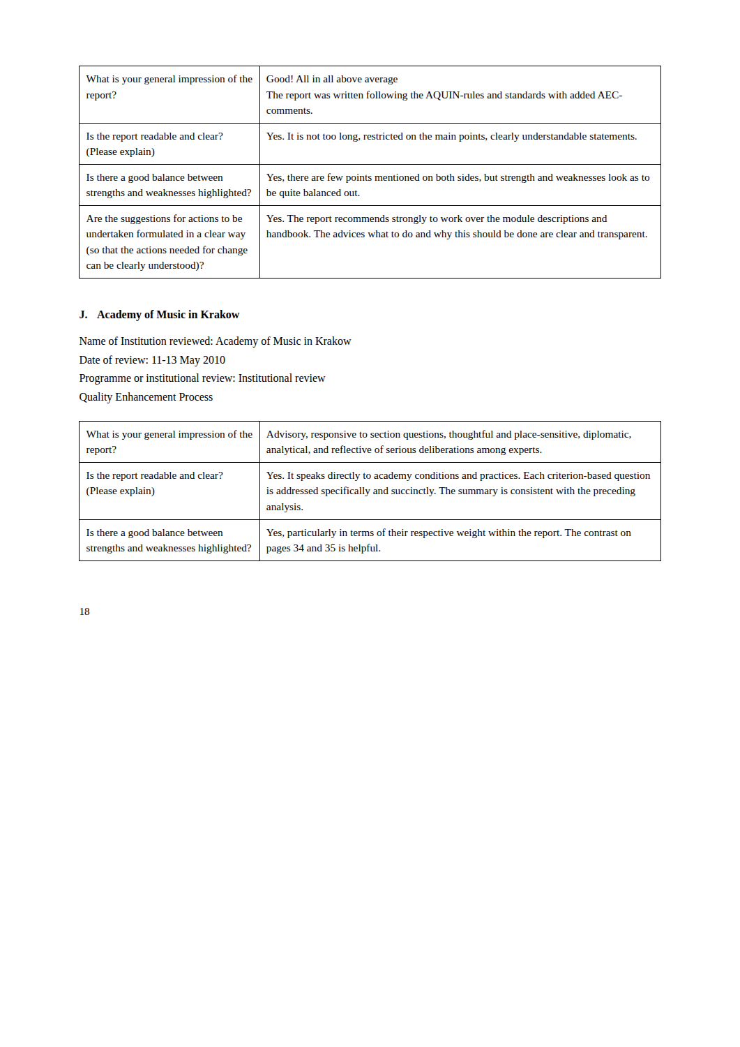| What is your general impression of the report? | Good! All in all above average The report was written following the AQUIN-rules and standards with added AEC-comments. |
| Is the report readable and clear? (Please explain) | Yes. It is not too long, restricted on the main points, clearly understandable statements. |
| Is there a good balance between strengths and weaknesses highlighted? | Yes, there are few points mentioned on both sides, but strength and weaknesses look as to be quite balanced out. |
| Are the suggestions for actions to be undertaken formulated in a clear way (so that the actions needed for change can be clearly understood)? | Yes. The report recommends strongly to work over the module descriptions and handbook. The advices what to do and why this should be done are clear and transparent. |
J. Academy of Music in Krakow
Name of Institution reviewed: Academy of Music in Krakow
Date of review: 11-13 May 2010
Programme or institutional review: Institutional review
Quality Enhancement Process
| What is your general impression of the report? | Advisory, responsive to section questions, thoughtful and place-sensitive, diplomatic, analytical, and reflective of serious deliberations among experts. |
| Is the report readable and clear? (Please explain) | Yes. It speaks directly to academy conditions and practices. Each criterion-based question is addressed specifically and succinctly. The summary is consistent with the preceding analysis. |
| Is there a good balance between strengths and weaknesses highlighted? | Yes, particularly in terms of their respective weight within the report. The contrast on pages 34 and 35 is helpful. |
18